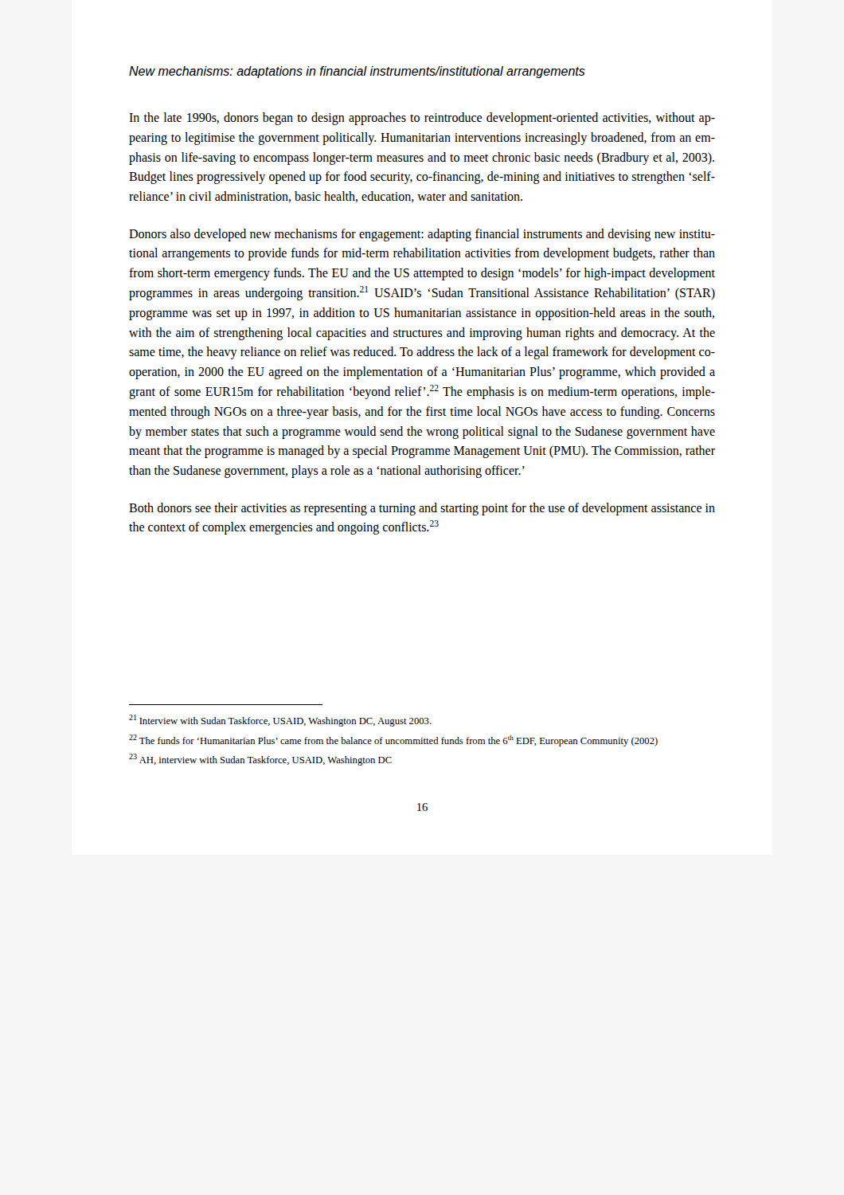New mechanisms: adaptations in financial instruments/institutional arrangements
In the late 1990s, donors began to design approaches to reintroduce development-oriented activities, without appearing to legitimise the government politically. Humanitarian interventions increasingly broadened, from an emphasis on life-saving to encompass longer-term measures and to meet chronic basic needs (Bradbury et al, 2003). Budget lines progressively opened up for food security, co-financing, de-mining and initiatives to strengthen ‘self-reliance’ in civil administration, basic health, education, water and sanitation.
Donors also developed new mechanisms for engagement: adapting financial instruments and devising new institutional arrangements to provide funds for mid-term rehabilitation activities from development budgets, rather than from short-term emergency funds. The EU and the US attempted to design ‘models’ for high-impact development programmes in areas undergoing transition.21 USAID’s ‘Sudan Transitional Assistance Rehabilitation’ (STAR) programme was set up in 1997, in addition to US humanitarian assistance in opposition-held areas in the south, with the aim of strengthening local capacities and structures and improving human rights and democracy. At the same time, the heavy reliance on relief was reduced. To address the lack of a legal framework for development cooperation, in 2000 the EU agreed on the implementation of a ‘Humanitarian Plus’ programme, which provided a grant of some EUR15m for rehabilitation ‘beyond relief’.22 The emphasis is on medium-term operations, implemented through NGOs on a three-year basis, and for the first time local NGOs have access to funding. Concerns by member states that such a programme would send the wrong political signal to the Sudanese government have meant that the programme is managed by a special Programme Management Unit (PMU). The Commission, rather than the Sudanese government, plays a role as a ‘national authorising officer.’
Both donors see their activities as representing a turning and starting point for the use of development assistance in the context of complex emergencies and ongoing conflicts.23
21 Interview with Sudan Taskforce, USAID, Washington DC, August 2003.
22 The funds for ‘Humanitarian Plus’ came from the balance of uncommitted funds from the 6th EDF, European Community (2002)
23 AH, interview with Sudan Taskforce, USAID, Washington DC
16